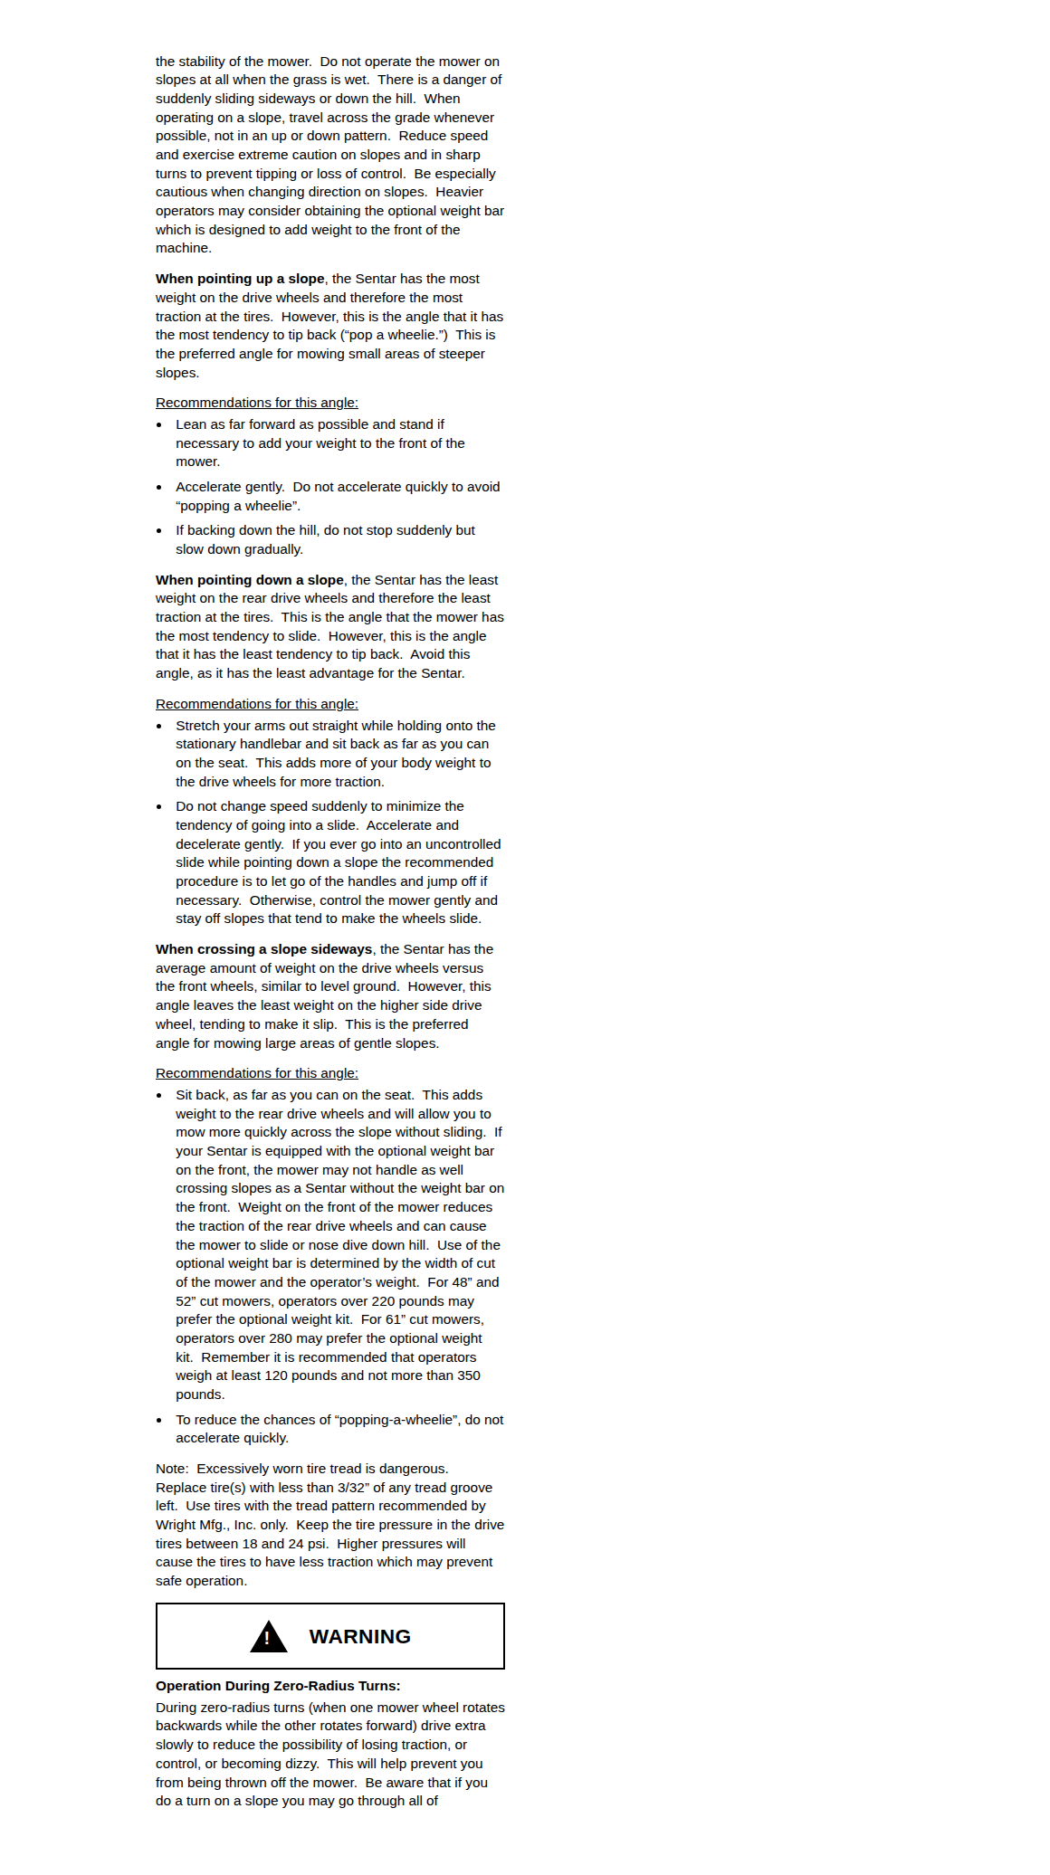the stability of the mower. Do not operate the mower on slopes at all when the grass is wet. There is a danger of suddenly sliding sideways or down the hill. When operating on a slope, travel across the grade whenever possible, not in an up or down pattern. Reduce speed and exercise extreme caution on slopes and in sharp turns to prevent tipping or loss of control. Be especially cautious when changing direction on slopes. Heavier operators may consider obtaining the optional weight bar which is designed to add weight to the front of the machine.
When pointing up a slope, the Sentar has the most weight on the drive wheels and therefore the most traction at the tires. However, this is the angle that it has the most tendency to tip back (“pop a wheelie.”) This is the preferred angle for mowing small areas of steeper slopes.
Recommendations for this angle:
Lean as far forward as possible and stand if necessary to add your weight to the front of the mower.
Accelerate gently. Do not accelerate quickly to avoid “popping a wheelie”.
If backing down the hill, do not stop suddenly but slow down gradually.
When pointing down a slope, the Sentar has the least weight on the rear drive wheels and therefore the least traction at the tires. This is the angle that the mower has the most tendency to slide. However, this is the angle that it has the least tendency to tip back. Avoid this angle, as it has the least advantage for the Sentar.
Recommendations for this angle:
Stretch your arms out straight while holding onto the stationary handlebar and sit back as far as you can on the seat. This adds more of your body weight to the drive wheels for more traction.
Do not change speed suddenly to minimize the tendency of going into a slide. Accelerate and decelerate gently. If you ever go into an uncontrolled slide while pointing down a slope the recommended procedure is to let go of the handles and jump off if necessary. Otherwise, control the mower gently and stay off slopes that tend to make the wheels slide.
When crossing a slope sideways, the Sentar has the average amount of weight on the drive wheels versus the front wheels, similar to level ground. However, this angle leaves the least weight on the higher side drive wheel, tending to make it slip. This is the preferred angle for mowing large areas of gentle slopes.
Recommendations for this angle:
Sit back, as far as you can on the seat. This adds weight to the rear drive wheels and will allow you to mow more quickly across the slope without sliding. If your Sentar is equipped with the optional weight bar on the front, the mower may not handle as well crossing slopes as a Sentar without the weight bar on the front. Weight on the front of the mower reduces the traction of the rear drive wheels and can cause the mower to slide or nose dive down hill. Use of the optional weight bar is determined by the width of cut of the mower and the operator’s weight. For 48” and 52” cut mowers, operators over 220 pounds may prefer the optional weight kit. For 61” cut mowers, operators over 280 may prefer the optional weight kit. Remember it is recommended that operators weigh at least 120 pounds and not more than 350 pounds.
To reduce the chances of “popping-a-wheelie”, do not accelerate quickly.
Note: Excessively worn tire tread is dangerous. Replace tire(s) with less than 3/32” of any tread groove left. Use tires with the tread pattern recommended by Wright Mfg., Inc. only. Keep the tire pressure in the drive tires between 18 and 24 psi. Higher pressures will cause the tires to have less traction which may prevent safe operation.
WARNING
Operation During Zero-Radius Turns:
During zero-radius turns (when one mower wheel rotates backwards while the other rotates forward) drive extra slowly to reduce the possibility of losing traction, or control, or becoming dizzy. This will help prevent you from being thrown off the mower. Be aware that if you do a turn on a slope you may go through all of